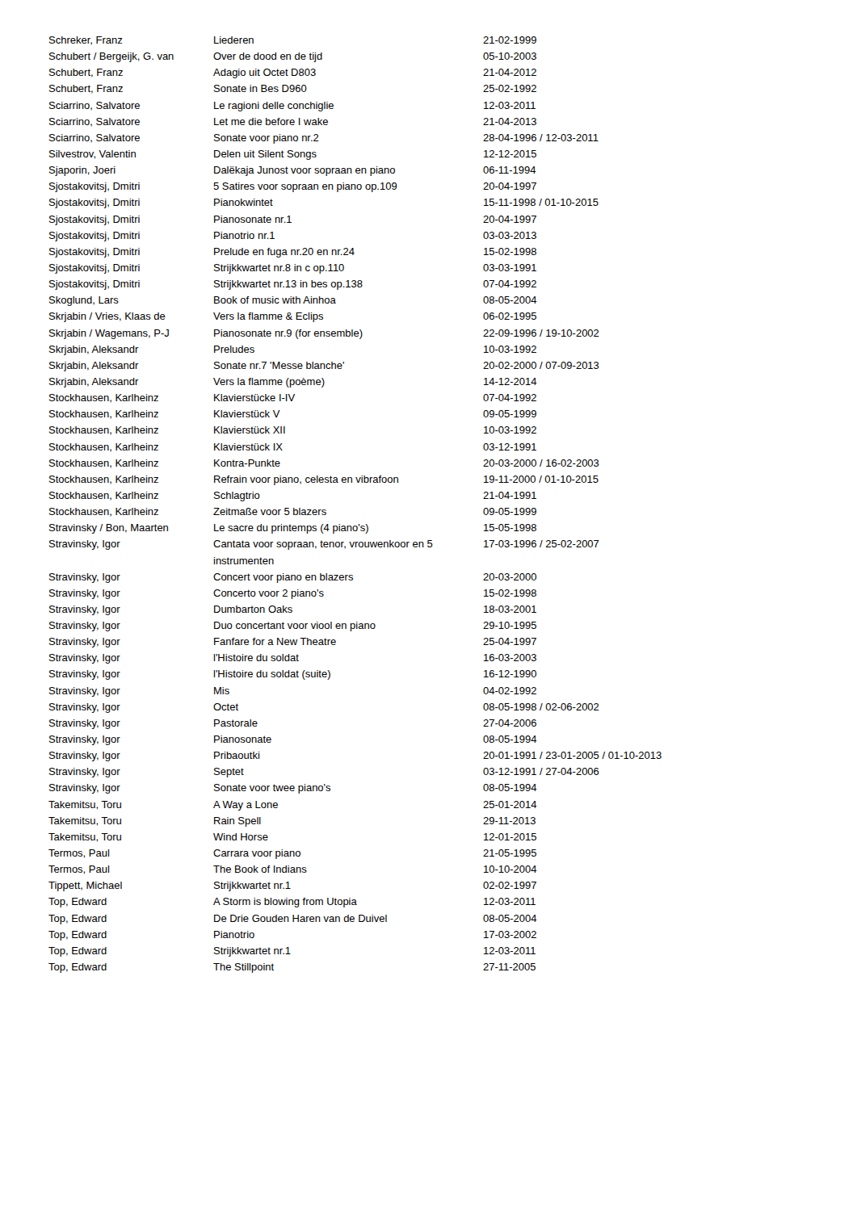| Schreker, Franz | Liederen | 21-02-1999 |
| Schubert / Bergeijk, G. van | Over de dood en de tijd | 05-10-2003 |
| Schubert, Franz | Adagio uit Octet D803 | 21-04-2012 |
| Schubert, Franz | Sonate in Bes D960 | 25-02-1992 |
| Sciarrino, Salvatore | Le ragioni delle conchiglie | 12-03-2011 |
| Sciarrino, Salvatore | Let me die before I wake | 21-04-2013 |
| Sciarrino, Salvatore | Sonate voor piano nr.2 | 28-04-1996 / 12-03-2011 |
| Silvestrov, Valentin | Delen uit Silent Songs | 12-12-2015 |
| Sjaporin, Joeri | Dalëkaja Junost voor sopraan en piano | 06-11-1994 |
| Sjostakovitsj, Dmitri | 5 Satires voor sopraan en piano op.109 | 20-04-1997 |
| Sjostakovitsj, Dmitri | Pianokwintet | 15-11-1998 / 01-10-2015 |
| Sjostakovitsj, Dmitri | Pianosonate nr.1 | 20-04-1997 |
| Sjostakovitsj, Dmitri | Pianotrio nr.1 | 03-03-2013 |
| Sjostakovitsj, Dmitri | Prelude en fuga nr.20 en nr.24 | 15-02-1998 |
| Sjostakovitsj, Dmitri | Strijkkwartet nr.8 in c op.110 | 03-03-1991 |
| Sjostakovitsj, Dmitri | Strijkkwartet nr.13 in bes op.138 | 07-04-1992 |
| Skoglund, Lars | Book of music with Ainhoa | 08-05-2004 |
| Skrjabin / Vries, Klaas de | Vers la flamme & Eclips | 06-02-1995 |
| Skrjabin / Wagemans, P-J | Pianosonate nr.9 (for ensemble) | 22-09-1996 / 19-10-2002 |
| Skrjabin, Aleksandr | Preludes | 10-03-1992 |
| Skrjabin, Aleksandr | Sonate nr.7 'Messe blanche' | 20-02-2000 / 07-09-2013 |
| Skrjabin, Aleksandr | Vers la flamme (poème) | 14-12-2014 |
| Stockhausen, Karlheinz | Klavierstücke I-IV | 07-04-1992 |
| Stockhausen, Karlheinz | Klavierstück V | 09-05-1999 |
| Stockhausen, Karlheinz | Klavierstück XII | 10-03-1992 |
| Stockhausen, Karlheinz | Klavierstück IX | 03-12-1991 |
| Stockhausen, Karlheinz | Kontra-Punkte | 20-03-2000 / 16-02-2003 |
| Stockhausen, Karlheinz | Refrain voor piano, celesta en vibrafoon | 19-11-2000 / 01-10-2015 |
| Stockhausen, Karlheinz | Schlagtrio | 21-04-1991 |
| Stockhausen, Karlheinz | Zeitmaße voor 5 blazers | 09-05-1999 |
| Stravinsky / Bon, Maarten | Le sacre du printemps (4 piano's) | 15-05-1998 |
| Stravinsky, Igor | Cantata voor sopraan, tenor, vrouwenkoor en 5 instrumenten | 17-03-1996 / 25-02-2007 |
| Stravinsky, Igor | Concert voor piano en blazers | 20-03-2000 |
| Stravinsky, Igor | Concerto voor 2 piano's | 15-02-1998 |
| Stravinsky, Igor | Dumbarton Oaks | 18-03-2001 |
| Stravinsky, Igor | Duo concertant voor viool en piano | 29-10-1995 |
| Stravinsky, Igor | Fanfare for a New Theatre | 25-04-1997 |
| Stravinsky, Igor | l'Histoire du soldat | 16-03-2003 |
| Stravinsky, Igor | l'Histoire du soldat (suite) | 16-12-1990 |
| Stravinsky, Igor | Mis | 04-02-1992 |
| Stravinsky, Igor | Octet | 08-05-1998 / 02-06-2002 |
| Stravinsky, Igor | Pastorale | 27-04-2006 |
| Stravinsky, Igor | Pianosonate | 08-05-1994 |
| Stravinsky, Igor | Pribaoutki | 20-01-1991 / 23-01-2005 / 01-10-2013 |
| Stravinsky, Igor | Septet | 03-12-1991 / 27-04-2006 |
| Stravinsky, Igor | Sonate voor twee piano's | 08-05-1994 |
| Takemitsu, Toru | A Way a Lone | 25-01-2014 |
| Takemitsu, Toru | Rain Spell | 29-11-2013 |
| Takemitsu, Toru | Wind Horse | 12-01-2015 |
| Termos, Paul | Carrara voor piano | 21-05-1995 |
| Termos, Paul | The Book of Indians | 10-10-2004 |
| Tippett, Michael | Strijkkwartet nr.1 | 02-02-1997 |
| Top, Edward | A Storm is blowing from Utopia | 12-03-2011 |
| Top, Edward | De Drie Gouden Haren van de Duivel | 08-05-2004 |
| Top, Edward | Pianotrio | 17-03-2002 |
| Top, Edward | Strijkkwartet nr.1 | 12-03-2011 |
| Top, Edward | The Stillpoint | 27-11-2005 |